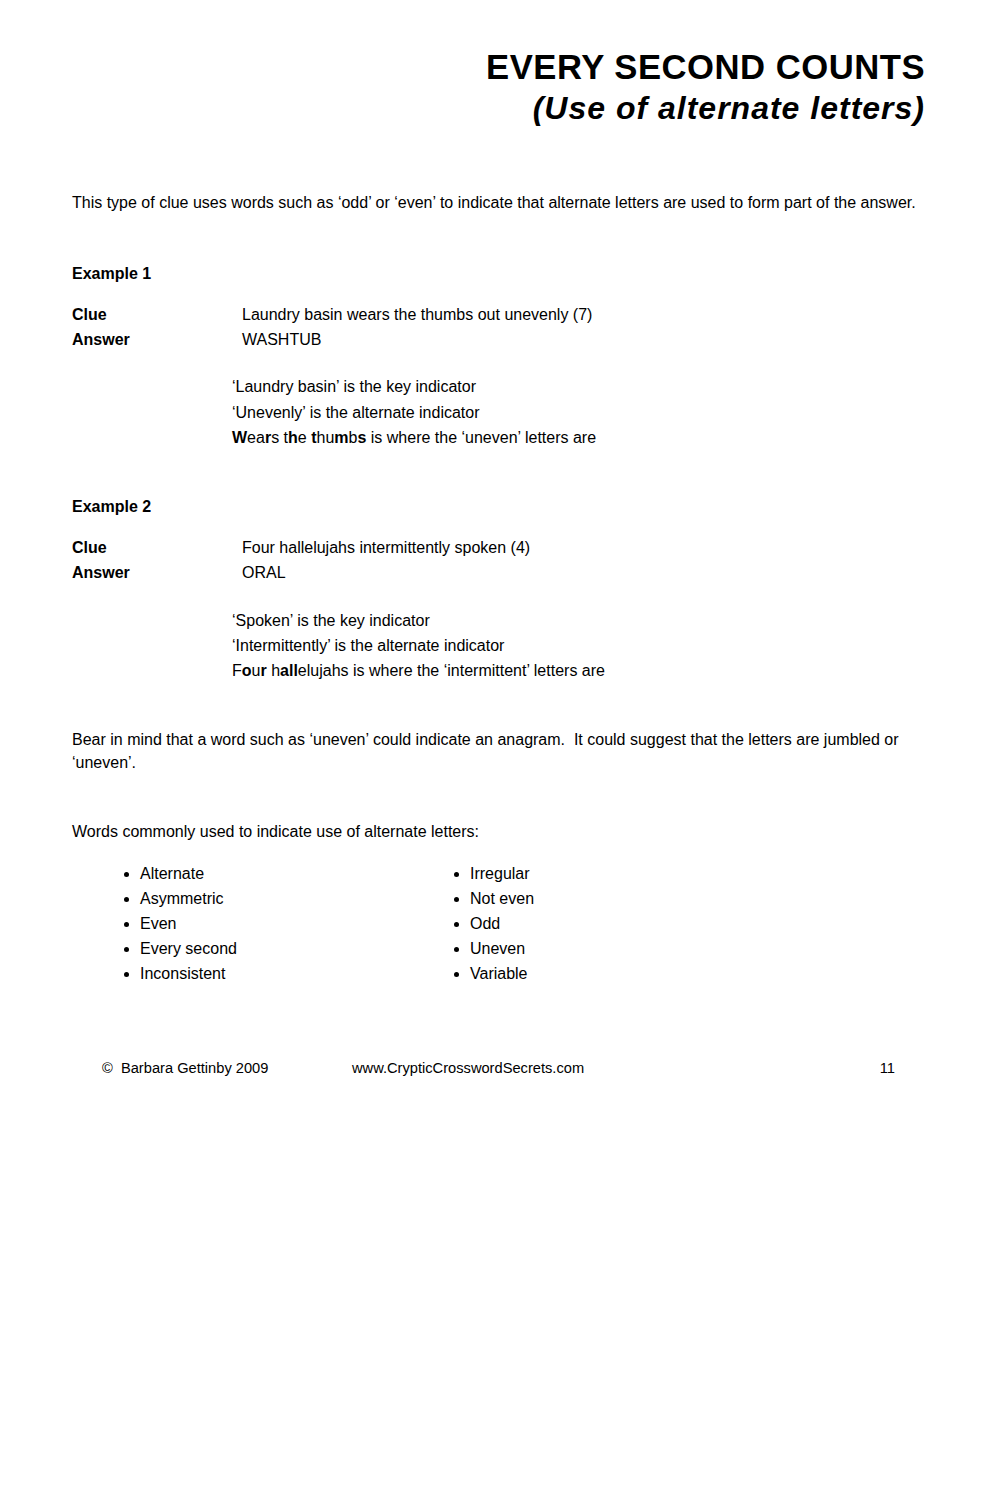EVERY SECOND COUNTS (Use of alternate letters)
This type of clue uses words such as ‘odd’ or ‘even’ to indicate that alternate letters are used to form part of the answer.
Example 1
| Clue | Laundry basin wears the thumbs out unevenly (7) |
| Answer | WASHTUB |
‘Laundry basin’ is the key indicator
‘Unevenly’ is the alternate indicator
Wears the thumbs is where the ‘uneven’ letters are
Example 2
| Clue | Four hallelujahs intermittently spoken (4) |
| Answer | ORAL |
‘Spoken’ is the key indicator
‘Intermittently’ is the alternate indicator
Four hallelujahs is where the ‘intermittent’ letters are
Bear in mind that a word such as ‘uneven’ could indicate an anagram. It could suggest that the letters are jumbled or ‘uneven’.
Words commonly used to indicate use of alternate letters:
Alternate
Asymmetric
Even
Every second
Inconsistent
Irregular
Not even
Odd
Uneven
Variable
© Barbara Gettinby 2009
www.CrypticCrosswordSecrets.com
11